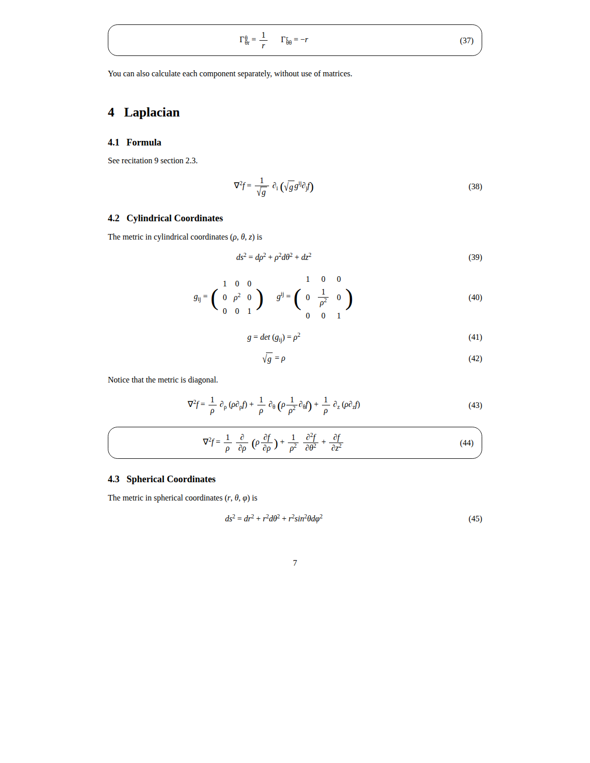Γθθr = 1 r Γrθθ = −r
(37)
You can also calculate each component separately, without use of matrices.
4 Laplacian
4.1 Formula
See recitation 9 section 2.3.
∇2f = 1√g ∂i (√g gij∂jf)
(38)
4.2 Cylindrical Coordinates
The metric in cylindrical coordinates (ρ, θ, z) is
ds2 = dρ2 + ρ2dθ2 + dz2
(39)
gij = (
| 1 | 0 | 0 |
| 0 | ρ 2 | 0 |
| 0 | 0 | 1 |
) gij = (
| 1 | 0 | 0 |
| 0 | 1 ρ 2 | 0 |
| 0 | 0 | 1 |
)
(40)
g = det (gij) = ρ2
(41)
√g = ρ
(42)
Notice that the metric is diagonal.
∇2f = 1 ρ ∂ρ (ρ∂ρf) + 1 ρ ∂θ (ρ 1 ρ2∂θf) + 1 ρ ∂z (ρ∂zf)
(43)
∇2f = 1 ρ ∂∂ρ (ρ∂f∂ρ) + 1 ρ2 ∂2f∂θ2 + ∂f∂z2
(44)
4.3 Spherical Coordinates
The metric in spherical coordinates (r, θ, φ) is
ds2 = dr2 + r2dθ2 + r2sin2θdφ2
(45)
7